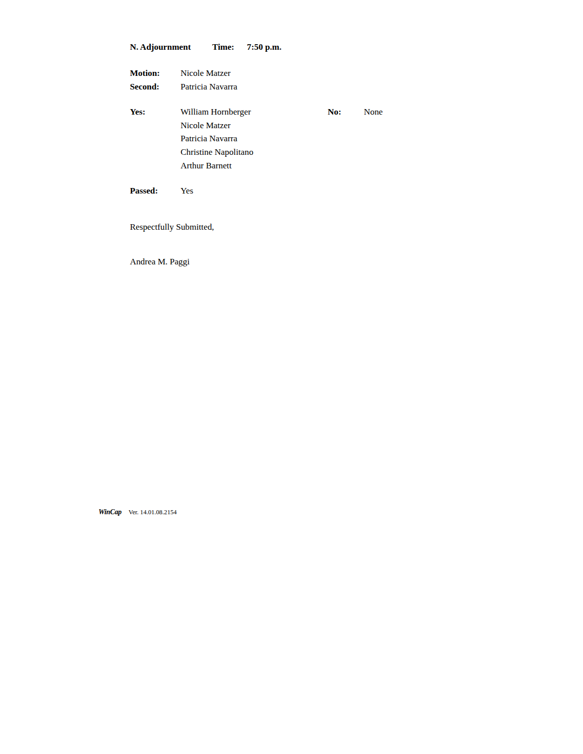N. Adjournment Time: 7:50 p.m.
| Motion: | Nicole Matzer | | |
| Second: | Patricia Navarra | | |
| Yes: | William Hornberger | No: | None |
| | Nicole Matzer | | |
| | Patricia Navarra | | |
| | Christine Napolitano | | |
| | Arthur Barnett | | |
| Passed: | Yes | | |
Respectfully Submitted,
Andrea M. Paggi
WinCap Ver. 14.01.08.2154